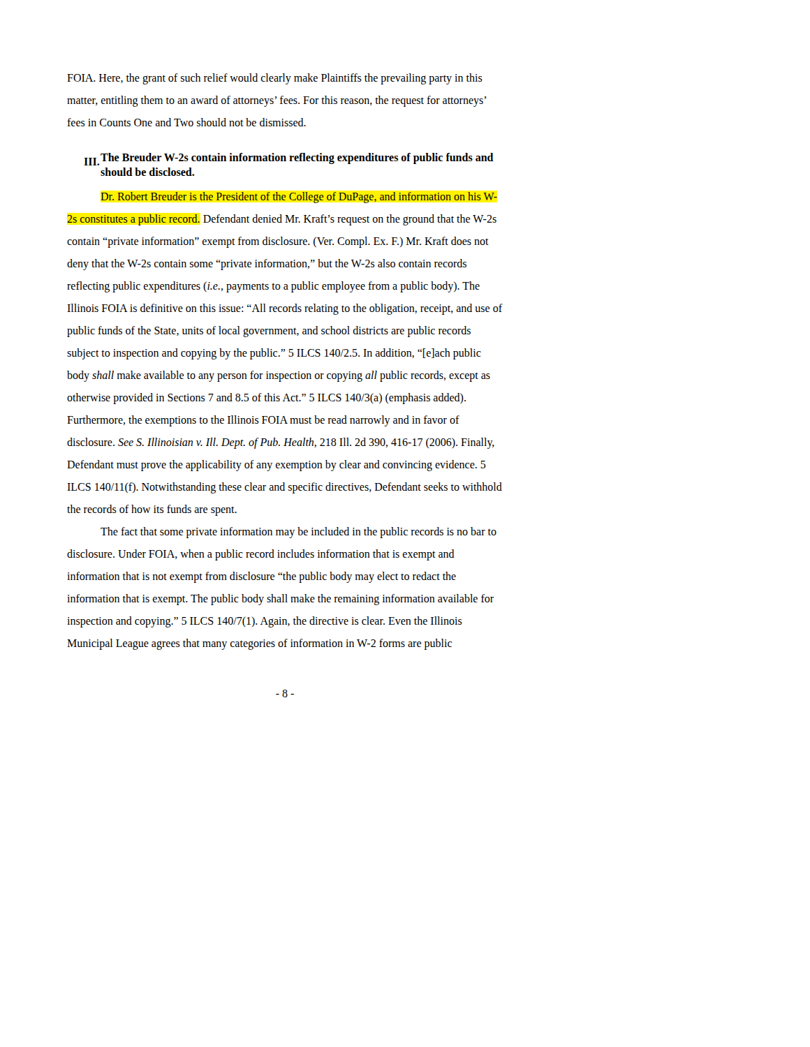FOIA. Here, the grant of such relief would clearly make Plaintiffs the prevailing party in this matter, entitling them to an award of attorneys’ fees. For this reason, the request for attorneys’ fees in Counts One and Two should not be dismissed.
III.
The Breuder W-2s contain information reflecting expenditures of public funds and should be disclosed.
Dr. Robert Breuder is the President of the College of DuPage, and information on his W-2s constitutes a public record. Defendant denied Mr. Kraft’s request on the ground that the W-2s contain “private information” exempt from disclosure. (Ver. Compl. Ex. F.) Mr. Kraft does not deny that the W-2s contain some “private information,” but the W-2s also contain records reflecting public expenditures (i.e., payments to a public employee from a public body). The Illinois FOIA is definitive on this issue: “All records relating to the obligation, receipt, and use of public funds of the State, units of local government, and school districts are public records subject to inspection and copying by the public.” 5 ILCS 140/2.5. In addition, “[e]ach public body shall make available to any person for inspection or copying all public records, except as otherwise provided in Sections 7 and 8.5 of this Act.” 5 ILCS 140/3(a) (emphasis added). Furthermore, the exemptions to the Illinois FOIA must be read narrowly and in favor of disclosure. See S. Illinoisian v. Ill. Dept. of Pub. Health, 218 Ill. 2d 390, 416-17 (2006). Finally, Defendant must prove the applicability of any exemption by clear and convincing evidence. 5 ILCS 140/11(f). Notwithstanding these clear and specific directives, Defendant seeks to withhold the records of how its funds are spent.
The fact that some private information may be included in the public records is no bar to disclosure. Under FOIA, when a public record includes information that is exempt and information that is not exempt from disclosure “the public body may elect to redact the information that is exempt. The public body shall make the remaining information available for inspection and copying.” 5 ILCS 140/7(1). Again, the directive is clear. Even the Illinois Municipal League agrees that many categories of information in W-2 forms are public
- 8 -